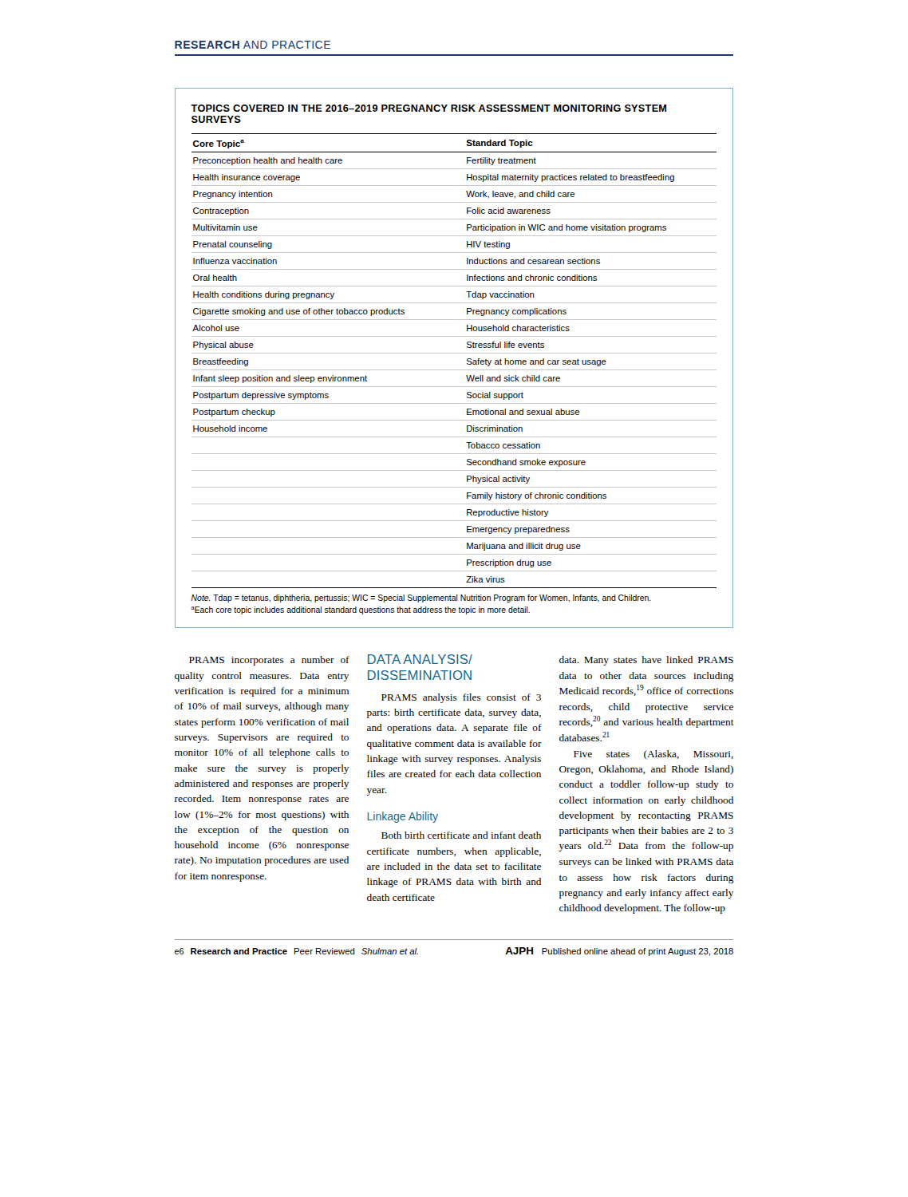RESEARCH AND PRACTICE
TOPICS COVERED IN THE 2016–2019 PREGNANCY RISK ASSESSMENT MONITORING SYSTEM SURVEYS
| Core Topic a | Standard Topic |
| --- | --- |
| Preconception health and health care | Fertility treatment |
| Health insurance coverage | Hospital maternity practices related to breastfeeding |
| Pregnancy intention | Work, leave, and child care |
| Contraception | Folic acid awareness |
| Multivitamin use | Participation in WIC and home visitation programs |
| Prenatal counseling | HIV testing |
| Influenza vaccination | Inductions and cesarean sections |
| Oral health | Infections and chronic conditions |
| Health conditions during pregnancy | Tdap vaccination |
| Cigarette smoking and use of other tobacco products | Pregnancy complications |
| Alcohol use | Household characteristics |
| Physical abuse | Stressful life events |
| Breastfeeding | Safety at home and car seat usage |
| Infant sleep position and sleep environment | Well and sick child care |
| Postpartum depressive symptoms | Social support |
| Postpartum checkup | Emotional and sexual abuse |
| Household income | Discrimination |
| | Tobacco cessation |
| | Secondhand smoke exposure |
| | Physical activity |
| | Family history of chronic conditions |
| | Reproductive history |
| | Emergency preparedness |
| | Marijuana and illicit drug use |
| | Prescription drug use |
| | Zika virus |
Note. Tdap = tetanus, diphtheria, pertussis; WIC = Special Supplemental Nutrition Program for Women, Infants, and Children.
aEach core topic includes additional standard questions that address the topic in more detail.
PRAMS incorporates a number of quality control measures. Data entry verification is required for a minimum of 10% of mail surveys, although many states perform 100% verification of mail surveys. Supervisors are required to monitor 10% of all telephone calls to make sure the survey is properly administered and responses are properly recorded. Item nonresponse rates are low (1%–2% for most questions) with the exception of the question on household income (6% nonresponse rate). No imputation procedures are used for item nonresponse.
DATA ANALYSIS/
DISSEMINATION
PRAMS analysis files consist of 3 parts: birth certificate data, survey data, and operations data. A separate file of qualitative comment data is available for linkage with survey responses. Analysis files are created for each data collection year.
Linkage Ability
Both birth certificate and infant death certificate numbers, when applicable, are included in the data set to facilitate linkage of PRAMS data with birth and death certificate
data. Many states have linked PRAMS data to other data sources including Medicaid records,19 office of corrections records, child protective service records,20 and various health department databases.21
Five states (Alaska, Missouri, Oregon, Oklahoma, and Rhode Island) conduct a toddler follow-up study to collect information on early childhood development by recontacting PRAMS participants when their babies are 2 to 3 years old.22 Data from the follow-up surveys can be linked with PRAMS data to assess how risk factors during pregnancy and early infancy affect early childhood development. The follow-up
e6 Research and Practice Peer Reviewed Shulman et al.
AJPH Published online ahead of print August 23, 2018